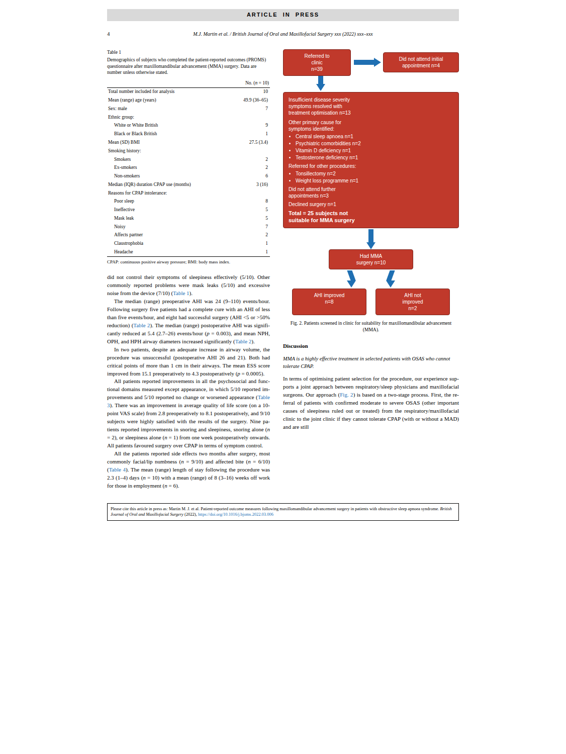ARTICLE IN PRESS
4
M.J. Martin et al. / British Journal of Oral and Maxillofacial Surgery xxx (2022) xxx–xxx
Table 1 Demographics of subjects who completed the patient-reported outcomes (PROMS) questionnaire after maxillomandibular advancement (MMA) surgery. Data are number unless otherwise stated.
| | No. ( n = 10) |
| --- | --- |
| Total number included for analysis | 10 |
| Mean (range) age (years) | 49.9 (36–65) |
| Sex: male | 7 |
| Ethnic group: | |
| White or White British | 9 |
| Black or Black British | 1 |
| Mean (SD) BMI | 27.5 (3.4) |
| Smoking history: | |
| Smokers | 2 |
| Ex-smokers | 2 |
| Non-smokers | 6 |
| Median (IQR) duration CPAP use (months) | 3 (16) |
| Reasons for CPAP intolerance: | |
| Poor sleep | 8 |
| Ineffective | 5 |
| Mask leak | 5 |
| Noisy | 7 |
| Affects partner | 2 |
| Claustrophobia | 1 |
| Headache | 1 |
CPAP: continuous positive airway pressure; BMI: body mass index.
did not control their symptoms of sleepiness effectively (5/10). Other commonly reported problems were mask leaks (5/10) and excessive noise from the device (7/10) (Table 1).
The median (range) preoperative AHI was 24 (9–110) events/hour. Following surgery five patients had a complete cure with an AHI of less than five events/hour, and eight had successful surgery (AHI <5 or >50% reduction) (Table 2). The median (range) postoperative AHI was significantly reduced at 5.4 (2.7–26) events/hour (p = 0.003), and mean NPH, OPH, and HPH airway diameters increased significantly (Table 2).
In two patients, despite an adequate increase in airway volume, the procedure was unsuccessful (postoperative AHI 26 and 21). Both had critical points of more than 1 cm in their airways. The mean ESS score improved from 15.1 preoperatively to 4.3 postoperatively (p = 0.0005).
All patients reported improvements in all the psychosocial and functional domains measured except appearance, in which 5/10 reported improvements and 5/10 reported no change or worsened appearance (Table 3). There was an improvement in average quality of life score (on a 10-point VAS scale) from 2.8 preoperatively to 8.1 postoperatively, and 9/10 subjects were highly satisfied with the results of the surgery. Nine patients reported improvements in snoring and sleepiness, snoring alone (n = 2), or sleepiness alone (n = 1) from one week postoperatively onwards. All patients favoured surgery over CPAP in terms of symptom control.
All the patients reported side effects two months after surgery, most commonly facial/lip numbness (n = 9/10) and affected bite (n = 6/10) (Table 4). The mean (range) length of stay following the procedure was 2.3 (1–4) days (n = 10) with a mean (range) of 8 (3–16) weeks off work for those in employment (n = 6).
Referred to
clinic
n=39
Did not attend initial
appointment n=4
Insufficient disease severity
symptoms resolved with
treatment optimisation n=13
Other primary cause for
symptoms identified:
Central sleep apnoea n=1
Psychiatric comorbidities n=2
Vitamin D deficiency n=1
Testosterone deficiency n=1
Referred for other procedures:
Tonsillectomy n=2
Weight loss programme n=1
Did not attend further
appointments n=3
Declined surgery n=1
Total = 25 subjects not
suitable for MMA surgery
Had MMA
surgery n=10
AHI improved
n=8
AHI not
improved
n=2
Fig. 2. Patients screened in clinic for suitability for maxillomandibular advancement (MMA).
Discussion
MMA is a highly effective treatment in selected patients with OSAS who cannot tolerate CPAP.
In terms of optimising patient selection for the procedure, our experience supports a joint approach between respiratory/sleep physicians and maxillofacial surgeons. Our approach (Fig. 2) is based on a two-stage process. First, the referral of patients with confirmed moderate to severe OSAS (other important causes of sleepiness ruled out or treated) from the respiratory/maxillofacial clinic to the joint clinic if they cannot tolerate CPAP (with or without a MAD) and are still
Please cite this article in press as: Martin M. J. et al. Patient-reported outcome measures following maxillomandibular advancement surgery in patients with obstructive sleep apnoea syndrome. British Journal of Oral and Maxillofacial Surgery (2022), https://doi.org/10.1016/j.bjoms.2022.03.006